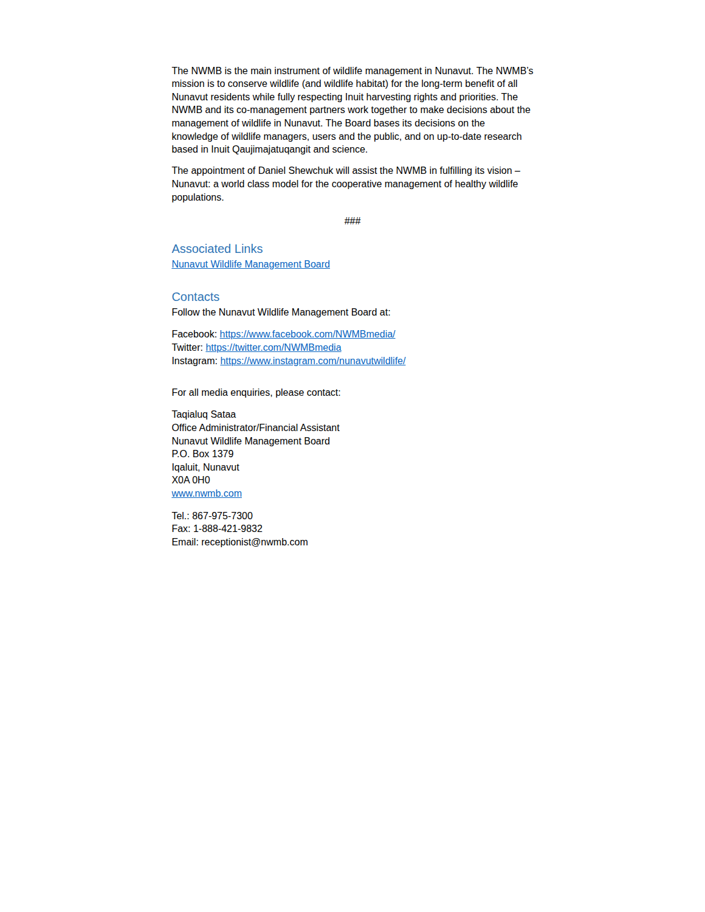The NWMB is the main instrument of wildlife management in Nunavut. The NWMB’s mission is to conserve wildlife (and wildlife habitat) for the long-term benefit of all Nunavut residents while fully respecting Inuit harvesting rights and priorities. The NWMB and its co-management partners work together to make decisions about the management of wildlife in Nunavut. The Board bases its decisions on the knowledge of wildlife managers, users and the public, and on up-to-date research based in Inuit Qaujimajatuqangit and science.
The appointment of Daniel Shewchuk will assist the NWMB in fulfilling its vision – Nunavut: a world class model for the cooperative management of healthy wildlife populations.
###
Associated Links
Nunavut Wildlife Management Board
Contacts
Follow the Nunavut Wildlife Management Board at:
Facebook: https://www.facebook.com/NWMBmedia/
Twitter: https://twitter.com/NWMBmedia
Instagram: https://www.instagram.com/nunavutwildlife/
For all media enquiries, please contact:
Taqialuq Sataa
Office Administrator/Financial Assistant
Nunavut Wildlife Management Board
P.O. Box 1379
Iqaluit, Nunavut
X0A 0H0
www.nwmb.com
Tel.: 867-975-7300
Fax: 1-888-421-9832
Email: receptionist@nwmb.com